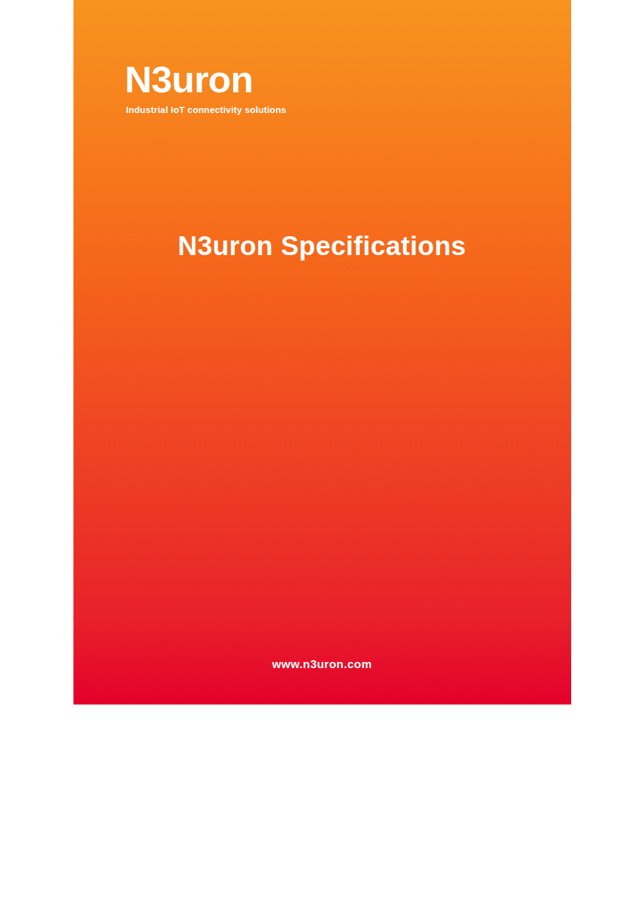N3uron
Industrial IoT connectivity solutions
N3uron Specifications
www.n3uron.com